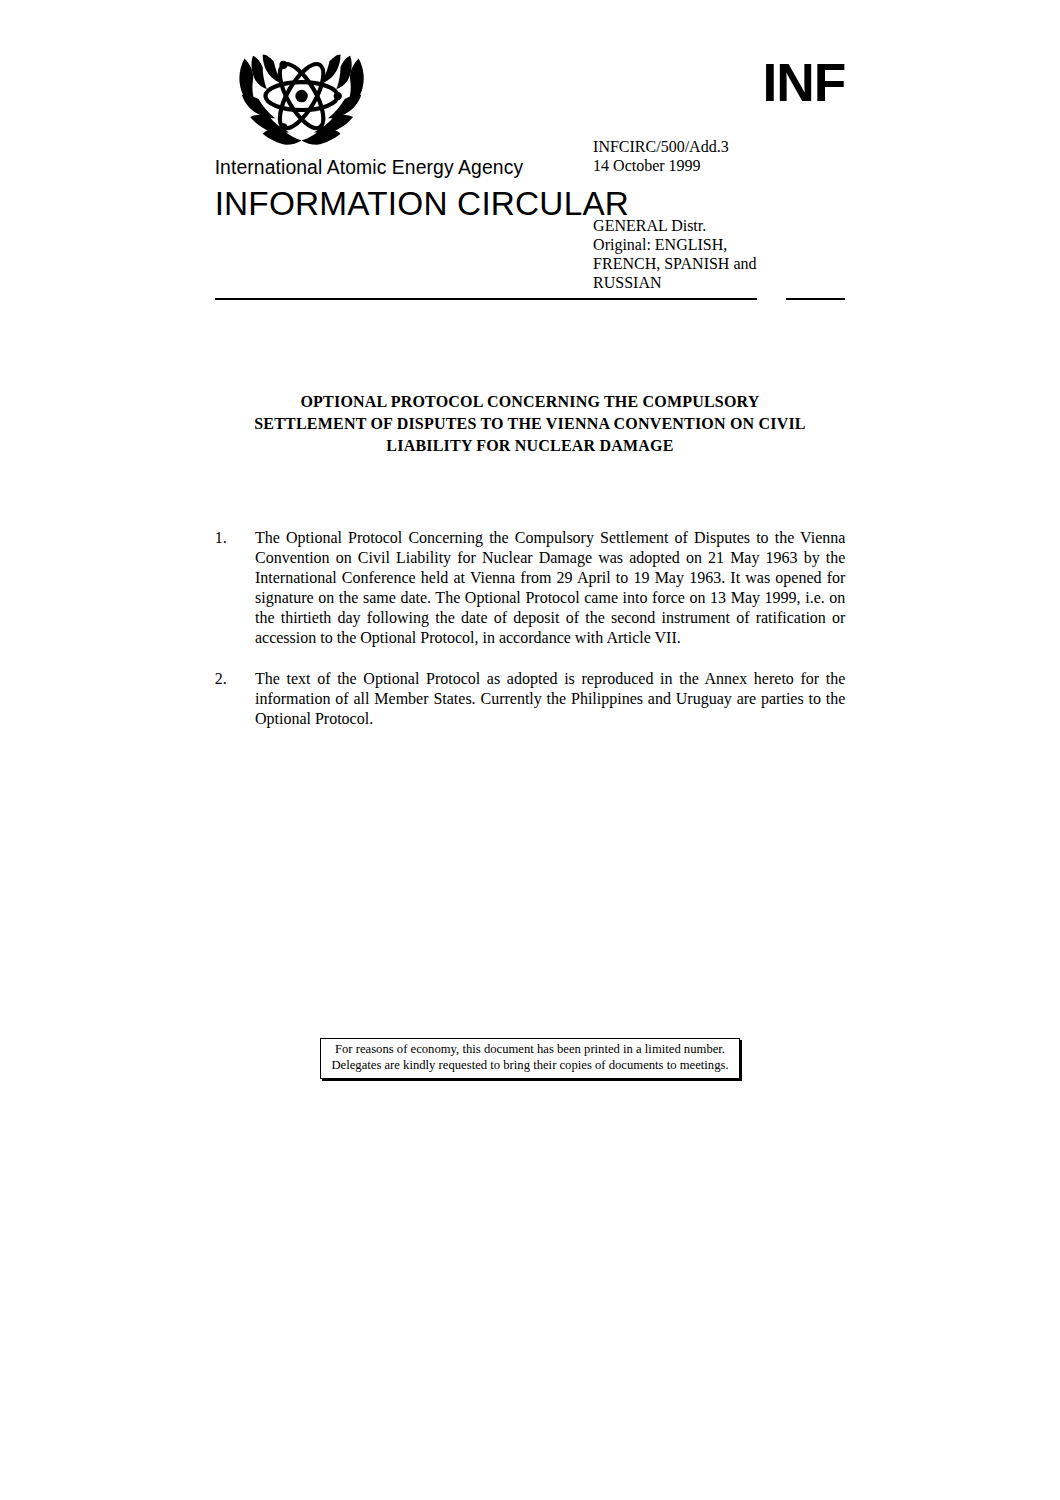International Atomic Energy Agency
INFORMATION CIRCULAR
INF
INFCIRC/500/Add.3
14 October 1999
GENERAL Distr.
Original: ENGLISH,
FRENCH, SPANISH and
RUSSIAN
Optional Protocol Concerning the Compulsory Settlement of Disputes to the Vienna Convention on Civil Liability for Nuclear Damage
1.
The Optional Protocol Concerning the Compulsory Settlement of Disputes to the Vienna Convention on Civil Liability for Nuclear Damage was adopted on 21 May 1963 by the International Conference held at Vienna from 29 April to 19 May 1963. It was opened for signature on the same date. The Optional Protocol came into force on 13 May 1999, i.e. on the thirtieth day following the date of deposit of the second instrument of ratification or accession to the Optional Protocol, in accordance with Article VII.
2.
The text of the Optional Protocol as adopted is reproduced in the Annex hereto for the information of all Member States. Currently the Philippines and Uruguay are parties to the Optional Protocol.
For reasons of economy, this document has been printed in a limited number.
Delegates are kindly requested to bring their copies of documents to meetings.